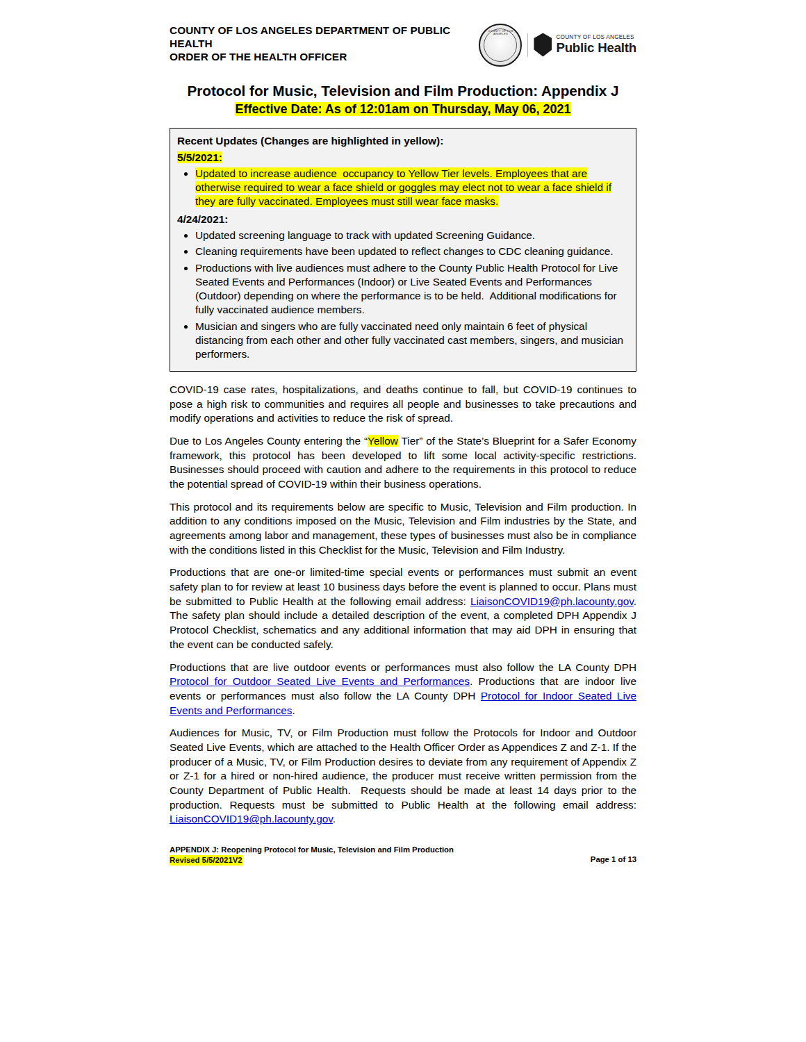COUNTY OF LOS ANGELES DEPARTMENT OF PUBLIC HEALTH
ORDER OF THE HEALTH OFFICER
COUNTY OF LOS ANGELES Public Health
Protocol for Music, Television and Film Production: Appendix J
Effective Date: As of 12:01am on Thursday, May 06, 2021
Recent Updates (Changes are highlighted in yellow):
5/5/2021:
Updated to increase audience occupancy to Yellow Tier levels. Employees that are otherwise required to wear a face shield or goggles may elect not to wear a face shield if they are fully vaccinated. Employees must still wear face masks.
4/24/2021:
Updated screening language to track with updated Screening Guidance.
Cleaning requirements have been updated to reflect changes to CDC cleaning guidance.
Productions with live audiences must adhere to the County Public Health Protocol for Live Seated Events and Performances (Indoor) or Live Seated Events and Performances (Outdoor) depending on where the performance is to be held. Additional modifications for fully vaccinated audience members.
Musician and singers who are fully vaccinated need only maintain 6 feet of physical distancing from each other and other fully vaccinated cast members, singers, and musician performers.
COVID-19 case rates, hospitalizations, and deaths continue to fall, but COVID-19 continues to pose a high risk to communities and requires all people and businesses to take precautions and modify operations and activities to reduce the risk of spread.
Due to Los Angeles County entering the “Yellow Tier” of the State’s Blueprint for a Safer Economy framework, this protocol has been developed to lift some local activity-specific restrictions. Businesses should proceed with caution and adhere to the requirements in this protocol to reduce the potential spread of COVID-19 within their business operations.
This protocol and its requirements below are specific to Music, Television and Film production. In addition to any conditions imposed on the Music, Television and Film industries by the State, and agreements among labor and management, these types of businesses must also be in compliance with the conditions listed in this Checklist for the Music, Television and Film Industry.
Productions that are one-or limited-time special events or performances must submit an event safety plan to for review at least 10 business days before the event is planned to occur. Plans must be submitted to Public Health at the following email address: LiaisonCOVID19@ph.lacounty.gov. The safety plan should include a detailed description of the event, a completed DPH Appendix J Protocol Checklist, schematics and any additional information that may aid DPH in ensuring that the event can be conducted safely.
Productions that are live outdoor events or performances must also follow the LA County DPH Protocol for Outdoor Seated Live Events and Performances. Productions that are indoor live events or performances must also follow the LA County DPH Protocol for Indoor Seated Live Events and Performances.
Audiences for Music, TV, or Film Production must follow the Protocols for Indoor and Outdoor Seated Live Events, which are attached to the Health Officer Order as Appendices Z and Z-1. If the producer of a Music, TV, or Film Production desires to deviate from any requirement of Appendix Z or Z-1 for a hired or non-hired audience, the producer must receive written permission from the County Department of Public Health. Requests should be made at least 14 days prior to the production. Requests must be submitted to Public Health at the following email address: LiaisonCOVID19@ph.lacounty.gov.
APPENDIX J: Reopening Protocol for Music, Television and Film Production
Revised 5/5/2021V2
Page 1 of 13